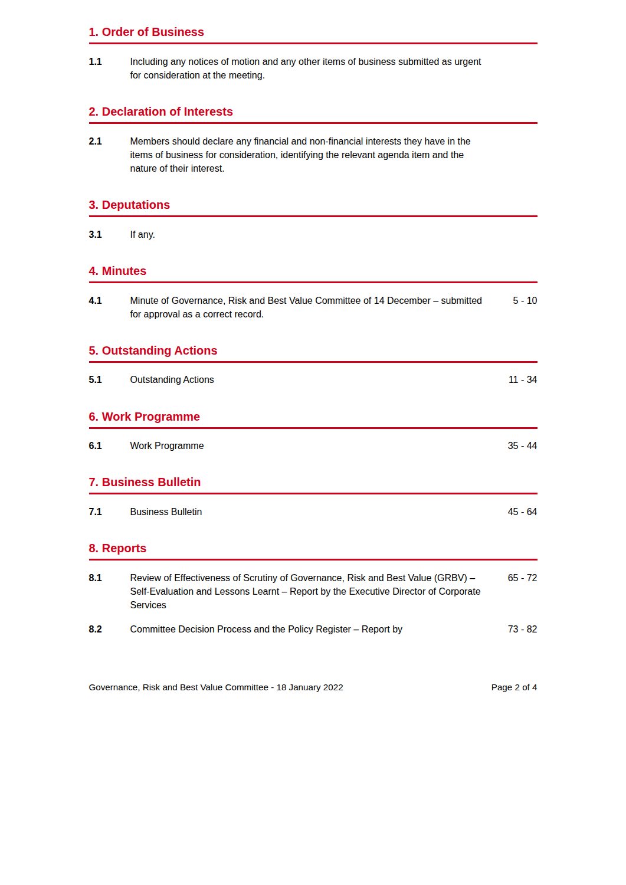1. Order of Business
1.1
Including any notices of motion and any other items of business submitted as urgent for consideration at the meeting.
2. Declaration of Interests
2.1
Members should declare any financial and non-financial interests they have in the items of business for consideration, identifying the relevant agenda item and the nature of their interest.
3. Deputations
3.1
If any.
4. Minutes
4.1
Minute of Governance, Risk and Best Value Committee of 14 December – submitted for approval as a correct record.
5 - 10
5. Outstanding Actions
5.1
Outstanding Actions
11 - 34
6. Work Programme
6.1
Work Programme
35 - 44
7. Business Bulletin
7.1
Business Bulletin
45 - 64
8. Reports
8.1
Review of Effectiveness of Scrutiny of Governance, Risk and Best Value (GRBV) – Self-Evaluation and Lessons Learnt – Report by the Executive Director of Corporate Services
65 - 72
8.2
Committee Decision Process and the Policy Register – Report by
73 - 82
Governance, Risk and Best Value Committee - 18 January 2022
Page 2 of 4